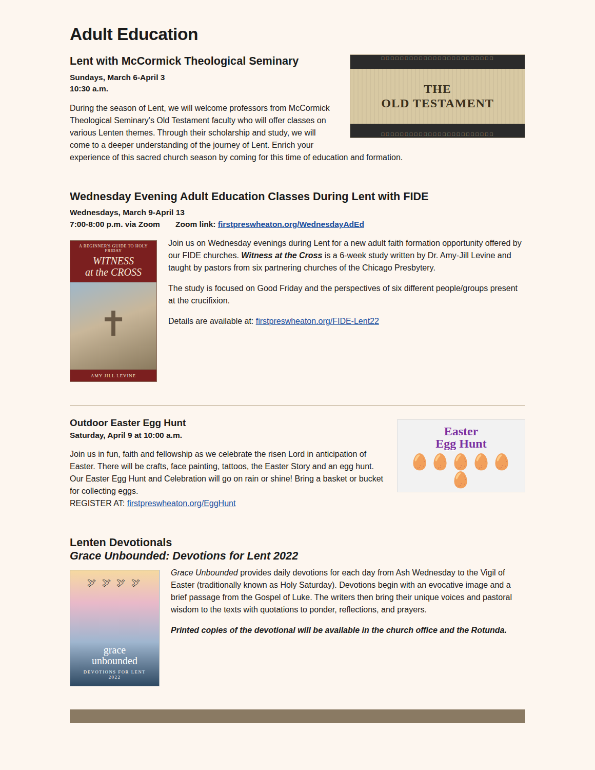Adult Education
𓂀𓃭𓆣𓅓𓎛𓊪𓈖𓋴𓂋𓏏𓇋𓀀𓂀𓃭𓆣𓅓𓎛𓊪𓈖𓋴𓂋𓏏𓇋𓀀
THE
OLD TESTAMENT
𓂀𓃭𓆣𓅓𓎛𓊪𓈖𓋴𓂋𓏏𓇋𓀀𓂀𓃭𓆣𓅓𓎛𓊪𓈖𓋴𓂋𓏏𓇋𓀀
Lent with McCormick Theological Seminary
Sundays, March 6-April 3
10:30 a.m.
During the season of Lent, we will welcome professors from McCormick Theological Seminary's Old Testament faculty who will offer classes on various Lenten themes. Through their scholarship and study, we will come to a deeper understanding of the journey of Lent. Enrich your experience of this sacred church season by coming for this time of education and formation.
Wednesday Evening Adult Education Classes During Lent with FIDE
Wednesdays, March 9-April 13
7:00-8:00 p.m. via Zoom Zoom link: firstpreswheaton.org/WednesdayAdEd
A Beginner's Guide to Holy Friday
WITNESS
at the CROSS
Amy-Jill Levine
Join us on Wednesday evenings during Lent for a new adult faith formation opportunity offered by our FIDE churches. Witness at the Cross is a 6-week study written by Dr. Amy-Jill Levine and taught by pastors from six partnering churches of the Chicago Presbytery.
The study is focused on Good Friday and the perspectives of six different people/groups present at the crucifixion.
Details are available at: firstpreswheaton.org/FIDE-Lent22
Easter
Egg Hunt
🥚🥚🥚🥚🥚🥚
Outdoor Easter Egg Hunt
Saturday, April 9 at 10:00 a.m.
Join us in fun, faith and fellowship as we celebrate the risen Lord in anticipation of Easter. There will be crafts, face painting, tattoos, the Easter Story and an egg hunt. Our Easter Egg Hunt and Celebration will go on rain or shine! Bring a basket or bucket for collecting eggs.
REGISTER AT: firstpreswheaton.org/EggHunt
Lenten Devotionals
Grace Unbounded: Devotions for Lent 2022
🕊 🕊 🕊 🕊
grace
unbounded
Devotions for Lent
2022
Grace Unbounded provides daily devotions for each day from Ash Wednesday to the Vigil of Easter (traditionally known as Holy Saturday). Devotions begin with an evocative image and a brief passage from the Gospel of Luke. The writers then bring their unique voices and pastoral wisdom to the texts with quotations to ponder, reflections, and prayers.
Printed copies of the devotional will be available in the church office and the Rotunda.